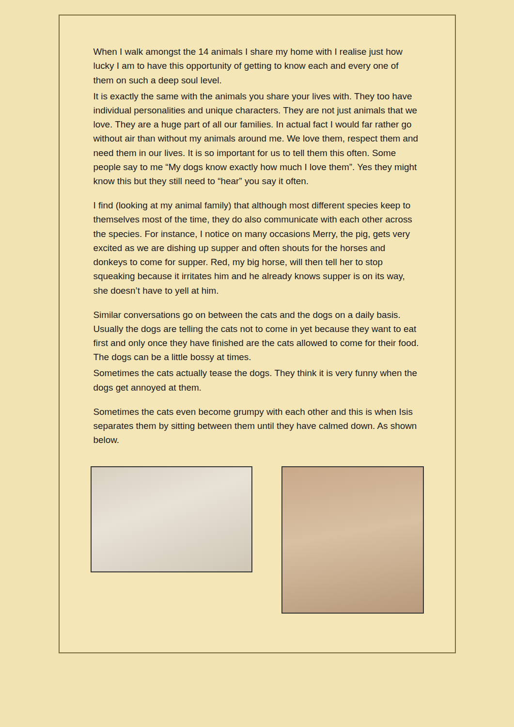When I walk amongst the 14 animals I share my home with I realise just how lucky I am to have this opportunity of getting to know each and every one of them on such a deep soul level.
It is exactly the same with the animals you share your lives with. They too have individual personalities and unique characters. They are not just animals that we love. They are a huge part of all our families. In actual fact I would far rather go without air than without my animals around me. We love them, respect them and need them in our lives. It is so important for us to tell them this often. Some people say to me “My dogs know exactly how much I love them”. Yes they might know this but they still need to “hear” you say it often.
I find (looking at my animal family) that although most different species keep to themselves most of the time, they do also communicate with each other across the species. For instance, I notice on many occasions Merry, the pig, gets very excited as we are dishing up supper and often shouts for the horses and donkeys to come for supper. Red, my big horse, will then tell her to stop squeaking because it irritates him and he already knows supper is on its way, she doesn’t have to yell at him.
Similar conversations go on between the cats and the dogs on a daily basis. Usually the dogs are telling the cats not to come in yet because they want to eat first and only once they have finished are the cats allowed to come for their food. The dogs can be a little bossy at times.
Sometimes the cats actually tease the dogs. They think it is very funny when the dogs get annoyed at them.
Sometimes the cats even become grumpy with each other and this is when Isis separates them by sitting between them until they have calmed down. As shown below.